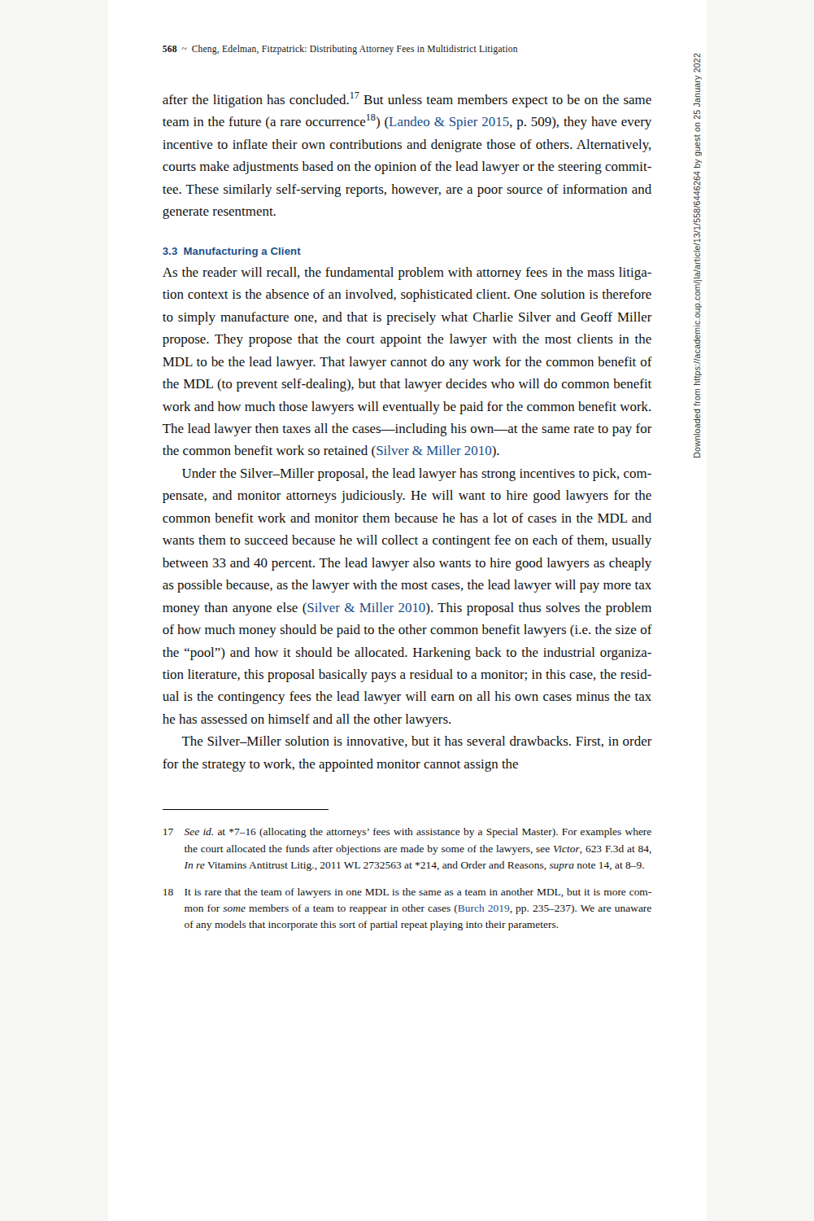Downloaded from https://academic.oup.com/jla/article/13/1/558/6446264 by guest on 25 January 2022
568~Cheng, Edelman, Fitzpatrick: Distributing Attorney Fees in Multidistrict Litigation
after the litigation has concluded.17 But unless team members expect to be on the same team in the future (a rare occurrence18) (Landeo & Spier 2015, p. 509), they have every incentive to inflate their own contributions and denigrate those of others. Alternatively, courts make adjustments based on the opinion of the lead lawyer or the steering committee. These similarly self-serving reports, however, are a poor source of information and generate resentment.
3.3 Manufacturing a Client
As the reader will recall, the fundamental problem with attorney fees in the mass litigation context is the absence of an involved, sophisticated client. One solution is therefore to simply manufacture one, and that is precisely what Charlie Silver and Geoff Miller propose. They propose that the court appoint the lawyer with the most clients in the MDL to be the lead lawyer. That lawyer cannot do any work for the common benefit of the MDL (to prevent self-dealing), but that lawyer decides who will do common benefit work and how much those lawyers will eventually be paid for the common benefit work. The lead lawyer then taxes all the cases—including his own—at the same rate to pay for the common benefit work so retained (Silver & Miller 2010).
Under the Silver–Miller proposal, the lead lawyer has strong incentives to pick, compensate, and monitor attorneys judiciously. He will want to hire good lawyers for the common benefit work and monitor them because he has a lot of cases in the MDL and wants them to succeed because he will collect a contingent fee on each of them, usually between 33 and 40 percent. The lead lawyer also wants to hire good lawyers as cheaply as possible because, as the lawyer with the most cases, the lead lawyer will pay more tax money than anyone else (Silver & Miller 2010). This proposal thus solves the problem of how much money should be paid to the other common benefit lawyers (i.e. the size of the “pool”) and how it should be allocated. Harkening back to the industrial organization literature, this proposal basically pays a residual to a monitor; in this case, the residual is the contingency fees the lead lawyer will earn on all his own cases minus the tax he has assessed on himself and all the other lawyers.
The Silver–Miller solution is innovative, but it has several drawbacks. First, in order for the strategy to work, the appointed monitor cannot assign the
17
See id. at *7–16 (allocating the attorneys’ fees with assistance by a Special Master). For examples where the court allocated the funds after objections are made by some of the lawyers, see Victor, 623 F.3d at 84, In re Vitamins Antitrust Litig., 2011 WL 2732563 at *214, and Order and Reasons, supra note 14, at 8–9.
18
It is rare that the team of lawyers in one MDL is the same as a team in another MDL, but it is more common for some members of a team to reappear in other cases (Burch 2019, pp. 235–237). We are unaware of any models that incorporate this sort of partial repeat playing into their parameters.